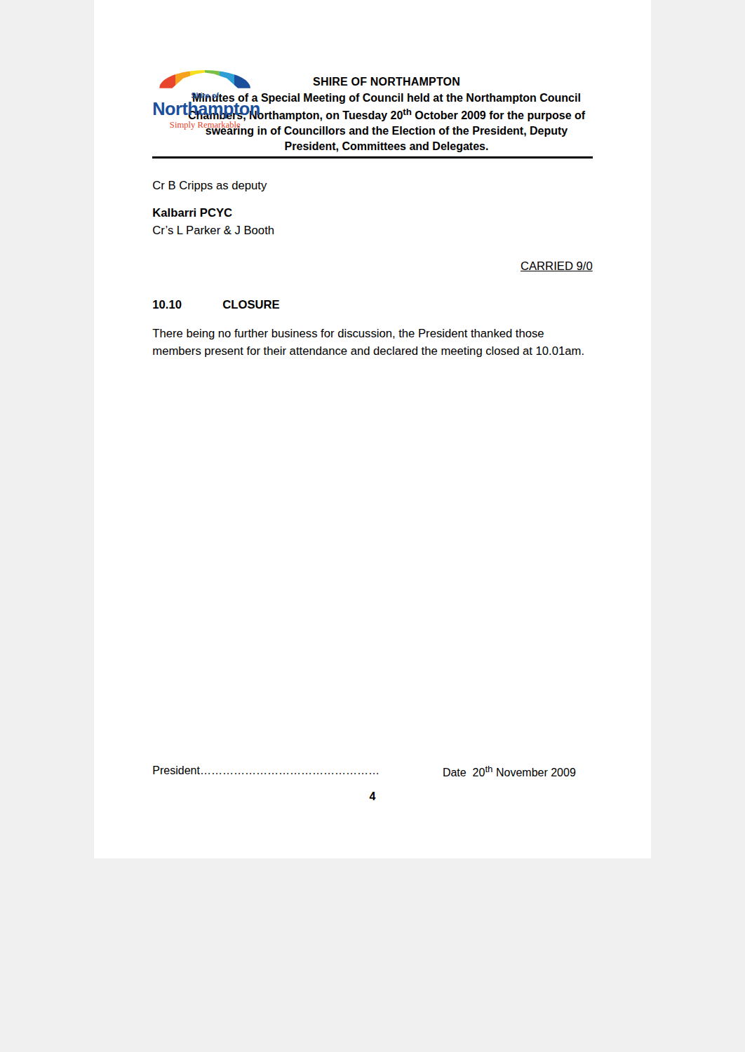Shire of Northampton Simply Remarkable
SHIRE OF NORTHAMPTON
Minutes of a Special Meeting of Council held at the Northampton Council Chambers, Northampton, on Tuesday 20th October 2009 for the purpose of swearing in of Councillors and the Election of the President, Deputy President, Committees and Delegates.
Cr B Cripps as deputy
Kalbarri PCYC
Cr’s L Parker & J Booth
CARRIED 9/0
10.10 CLOSURE
There being no further business for discussion, the President thanked those members present for their attendance and declared the meeting closed at 10.01am.
President………………………………………… Date 20th November 2009
4